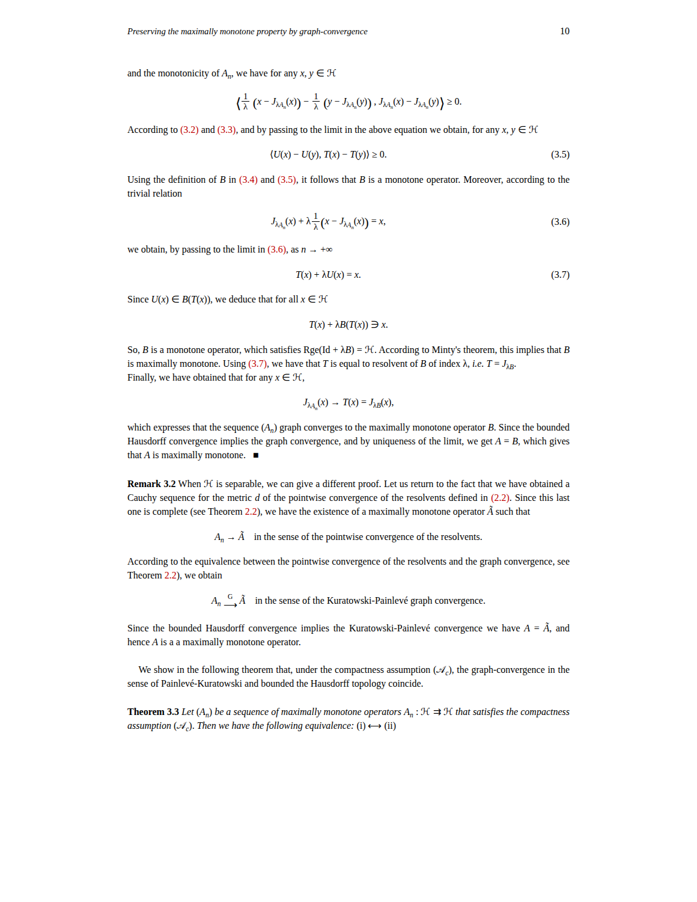Preserving the maximally monotone property by graph-convergence 10
and the monotonicity of An, we have for any x, y ∈ ℋ
⟨1 λ (x − JλAn(x)) − 1 λ (y − JλAn(y)) , JλAn(x) − JλAn(y)⟩ ≥ 0.
According to (3.2) and (3.3), and by passing to the limit in the above equation we obtain, for any x, y ∈ ℋ
⟨U(x) − U(y), T(x) − T(y)⟩ ≥ 0.
(3.5)
Using the definition of B in (3.4) and (3.5), it follows that B is a monotone operator. Moreover, according to the trivial relation
JλAn(x) + λ1 λ(x − JλAn(x)) = x,
(3.6)
we obtain, by passing to the limit in (3.6), as n → +∞
T(x) + λU(x) = x.
(3.7)
Since U(x) ∈ B(T(x)), we deduce that for all x ∈ ℋ
T(x) + λB(T(x)) ∋ x.
So, B is a monotone operator, which satisfies Rge(Id + λB) = ℋ. According to Minty's theorem, this implies that B is maximally monotone. Using (3.7), we have that T is equal to resolvent of B of index λ, i.e. T = JλB.
Finally, we have obtained that for any x ∈ ℋ,
JλAn(x) → T(x) = JλB(x),
which expresses that the sequence (An) graph converges to the maximally monotone operator B. Since the bounded Hausdorff convergence implies the graph convergence, and by uniqueness of the limit, we get A = B, which gives that A is maximally monotone. ■
Remark 3.2 When ℋ is separable, we can give a different proof. Let us return to the fact that we have obtained a Cauchy sequence for the metric d of the pointwise convergence of the resolvents defined in (2.2). Since this last one is complete (see Theorem 2.2), we have the existence of a maximally monotone operator Ã such that
An → Ã in the sense of the pointwise convergence of the resolvents.
According to the equivalence between the pointwise convergence of the resolvents and the graph convergence, see Theorem 2.2), we obtain
An G⟶ Ã in the sense of the Kuratowski-Painlevé graph convergence.
Since the bounded Hausdorff convergence implies the Kuratowski-Painlevé convergence we have A = Ã, and hence A is a a maximally monotone operator.
We show in the following theorem that, under the compactness assumption (𝒜c), the graph-convergence in the sense of Painlevé-Kuratowski and bounded the Hausdorff topology coincide.
Theorem 3.3 Let (An) be a sequence of maximally monotone operators An : ℋ ⇉ ℋ that satisfies the compactness assumption (𝒜c). Then we have the following equivalence: (i) ⟷ (ii)